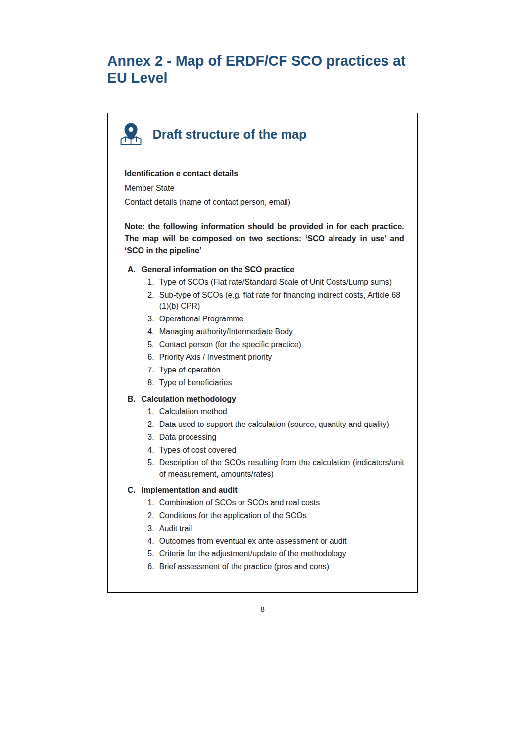Annex 2 - Map of ERDF/CF SCO practices at EU Level
Draft structure of the map
Identification e contact details
Member State
Contact details (name of contact person, email)
Note: the following information should be provided in for each practice. The map will be composed on two sections: ‘SCO already in use’ and ‘SCO in the pipeline’
General information on the SCO practice
Type of SCOs (Flat rate/Standard Scale of Unit Costs/Lump sums)
Sub-type of SCOs (e.g. flat rate for financing indirect costs, Article 68 (1)(b) CPR)
Operational Programme
Managing authority/Intermediate Body
Contact person (for the specific practice)
Priority Axis / Investment priority
Type of operation
Type of beneficiaries
Calculation methodology
Calculation method
Data used to support the calculation (source, quantity and quality)
Data processing
Types of cost covered
Description of the SCOs resulting from the calculation (indicators/unit of measurement, amounts/rates)
Implementation and audit
Combination of SCOs or SCOs and real costs
Conditions for the application of the SCOs
Audit trail
Outcomes from eventual ex ante assessment or audit
Criteria for the adjustment/update of the methodology
Brief assessment of the practice (pros and cons)
8